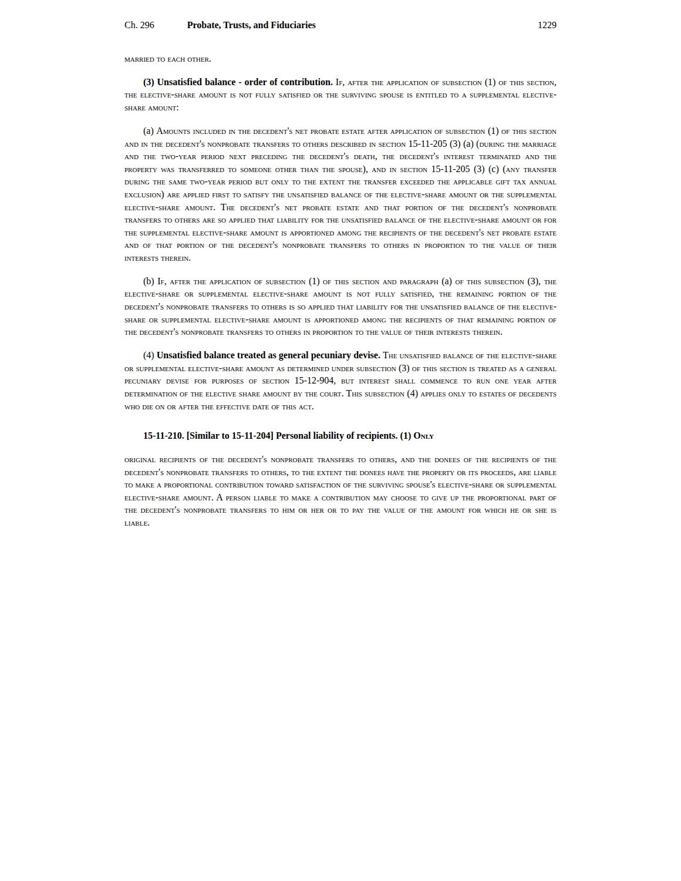Ch. 296 Probate, Trusts, and Fiduciaries 1229
married to each other.
(3) Unsatisfied balance - order of contribution. If, after the application of subsection (1) of this section, the elective-share amount is not fully satisfied or the surviving spouse is entitled to a supplemental elective-share amount:
(a) Amounts included in the decedent's net probate estate after application of subsection (1) of this section and in the decedent's nonprobate transfers to others described in section 15-11-205 (3) (a) (during the marriage and the two-year period next preceding the decedent's death, the decedent's interest terminated and the property was transferred to someone other than the spouse), and in section 15-11-205 (3) (c) (any transfer during the same two-year period but only to the extent the transfer exceeded the applicable gift tax annual exclusion) are applied first to satisfy the unsatisfied balance of the elective-share amount or the supplemental elective-share amount. The decedent's net probate estate and that portion of the decedent's nonprobate transfers to others are so applied that liability for the unsatisfied balance of the elective-share amount or for the supplemental elective-share amount is apportioned among the recipients of the decedent's net probate estate and of that portion of the decedent's nonprobate transfers to others in proportion to the value of their interests therein.
(b) If, after the application of subsection (1) of this section and paragraph (a) of this subsection (3), the elective-share or supplemental elective-share amount is not fully satisfied, the remaining portion of the decedent's nonprobate transfers to others is so applied that liability for the unsatisfied balance of the elective-share or supplemental elective-share amount is apportioned among the recipients of that remaining portion of the decedent's nonprobate transfers to others in proportion to the value of their interests therein.
(4) Unsatisfied balance treated as general pecuniary devise. The unsatisfied balance of the elective-share or supplemental elective-share amount as determined under subsection (3) of this section is treated as a general pecuniary devise for purposes of section 15-12-904, but interest shall commence to run one year after determination of the elective share amount by the court. This subsection (4) applies only to estates of decedents who die on or after the effective date of this act.
15-11-210. [Similar to 15-11-204] Personal liability of recipients. (1) Only
original recipients of the decedent's nonprobate transfers to others, and the donees of the recipients of the decedent's nonprobate transfers to others, to the extent the donees have the property or its proceeds, are liable to make a proportional contribution toward satisfaction of the surviving spouse's elective-share or supplemental elective-share amount. A person liable to make a contribution may choose to give up the proportional part of the decedent's nonprobate transfers to him or her or to pay the value of the amount for which he or she is liable.